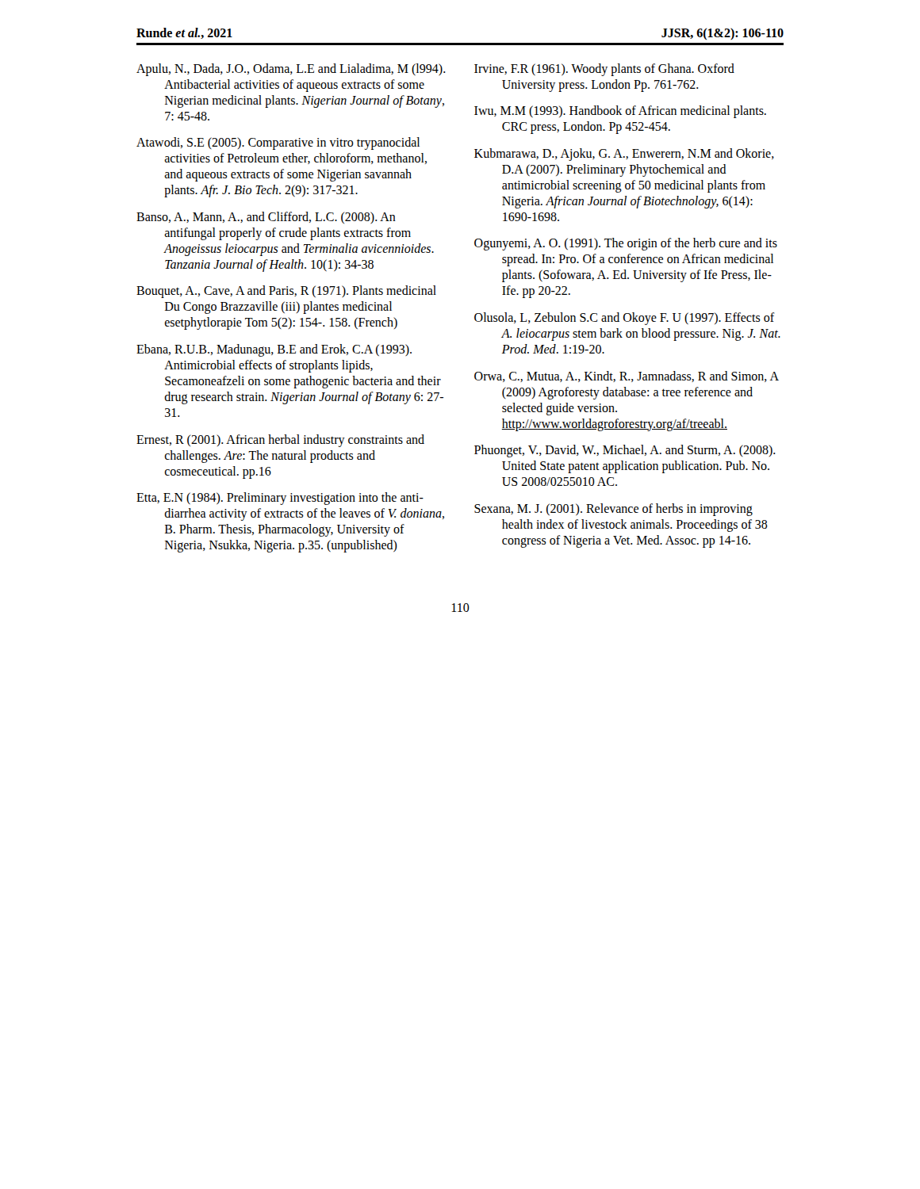Runde et al., 2021
JJSR, 6(1&2): 106-110
Apulu, N., Dada, J.O., Odama, L.E and Lialadima, M (l994). Antibacterial activities of aqueous extracts of some Nigerian medicinal plants. Nigerian Journal of Botany, 7: 45-48.
Atawodi, S.E (2005). Comparative in vitro trypanocidal activities of Petroleum ether, chloroform, methanol, and aqueous extracts of some Nigerian savannah plants. Afr. J. Bio Tech. 2(9): 317-321.
Banso, A., Mann, A., and Clifford, L.C. (2008). An antifungal properly of crude plants extracts from Anogeissus leiocarpus and Terminalia avicennioides. Tanzania Journal of Health. 10(1): 34-38
Bouquet, A., Cave, A and Paris, R (1971). Plants medicinal Du Congo Brazzaville (iii) plantes medicinal esetphytlorapie Tom 5(2): 154-. 158. (French)
Ebana, R.U.B., Madunagu, B.E and Erok, C.A (1993). Antimicrobial effects of stroplants lipids, Secamoneafzeli on some pathogenic bacteria and their drug research strain. Nigerian Journal of Botany 6: 27-31.
Ernest, R (2001). African herbal industry constraints and challenges. Are: The natural products and cosmeceutical. pp.16
Etta, E.N (1984). Preliminary investigation into the anti-diarrhea activity of extracts of the leaves of V. doniana, B. Pharm. Thesis, Pharmacology, University of Nigeria, Nsukka, Nigeria. p.35. (unpublished)
Irvine, F.R (1961). Woody plants of Ghana. Oxford University press. London Pp. 761-762.
Iwu, M.M (1993). Handbook of African medicinal plants. CRC press, London. Pp 452-454.
Kubmarawa, D., Ajoku, G. A., Enwerern, N.M and Okorie, D.A (2007). Preliminary Phytochemical and antimicrobial screening of 50 medicinal plants from Nigeria. African Journal of Biotechnology, 6(14): 1690-1698.
Ogunyemi, A. O. (1991). The origin of the herb cure and its spread. In: Pro. Of a conference on African medicinal plants. (Sofowara, A. Ed. University of Ife Press, Ile-Ife. pp 20-22.
Olusola, L, Zebulon S.C and Okoye F. U (1997). Effects of A. leiocarpus stem bark on blood pressure. Nig. J. Nat. Prod. Med. 1:19-20.
Orwa, C., Mutua, A., Kindt, R., Jamnadass, R and Simon, A (2009) Agroforesty database: a tree reference and selected guide version. http://www.worldagroforestry.org/af/treeabl.
Phuonget, V., David, W., Michael, A. and Sturm, A. (2008). United State patent application publication. Pub. No. US 2008/0255010 AC.
Sexana, M. J. (2001). Relevance of herbs in improving health index of livestock animals. Proceedings of 38 congress of Nigeria a Vet. Med. Assoc. pp 14-16.
110